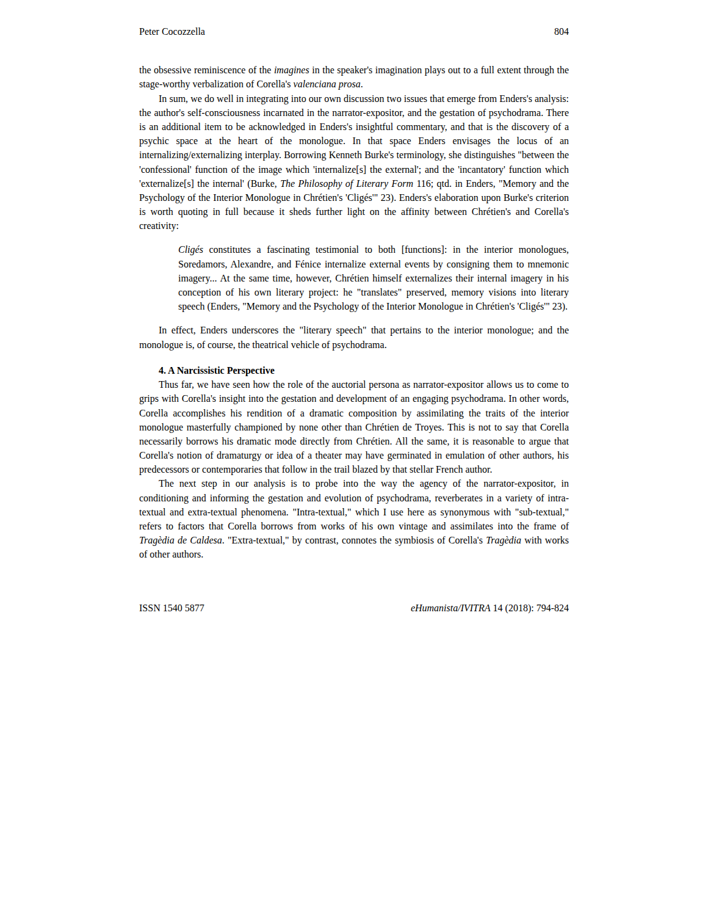Peter Cocozzella 804
the obsessive reminiscence of the imagines in the speaker's imagination plays out to a full extent through the stage-worthy verbalization of Corella's valenciana prosa.
In sum, we do well in integrating into our own discussion two issues that emerge from Enders's analysis: the author's self-consciousness incarnated in the narrator-expositor, and the gestation of psychodrama. There is an additional item to be acknowledged in Enders's insightful commentary, and that is the discovery of a psychic space at the heart of the monologue. In that space Enders envisages the locus of an internalizing/externalizing interplay. Borrowing Kenneth Burke's terminology, she distinguishes "between the 'confessional' function of the image which 'internalize[s] the external'; and the 'incantatory' function which 'externalize[s] the internal' (Burke, The Philosophy of Literary Form 116; qtd. in Enders, "Memory and the Psychology of the Interior Monologue in Chrétien's 'Cligés'" 23). Enders's elaboration upon Burke's criterion is worth quoting in full because it sheds further light on the affinity between Chrétien's and Corella's creativity:
Cligés constitutes a fascinating testimonial to both [functions]: in the interior monologues, Soredamors, Alexandre, and Fénice internalize external events by consigning them to mnemonic imagery... At the same time, however, Chrétien himself externalizes their internal imagery in his conception of his own literary project: he "translates" preserved, memory visions into literary speech (Enders, "Memory and the Psychology of the Interior Monologue in Chrétien's 'Cligés'" 23).
In effect, Enders underscores the "literary speech" that pertains to the interior monologue; and the monologue is, of course, the theatrical vehicle of psychodrama.
4. A Narcissistic Perspective
Thus far, we have seen how the role of the auctorial persona as narrator-expositor allows us to come to grips with Corella's insight into the gestation and development of an engaging psychodrama. In other words, Corella accomplishes his rendition of a dramatic composition by assimilating the traits of the interior monologue masterfully championed by none other than Chrétien de Troyes. This is not to say that Corella necessarily borrows his dramatic mode directly from Chrétien. All the same, it is reasonable to argue that Corella's notion of dramaturgy or idea of a theater may have germinated in emulation of other authors, his predecessors or contemporaries that follow in the trail blazed by that stellar French author.
The next step in our analysis is to probe into the way the agency of the narrator-expositor, in conditioning and informing the gestation and evolution of psychodrama, reverberates in a variety of intra-textual and extra-textual phenomena. "Intra-textual," which I use here as synonymous with "sub-textual," refers to factors that Corella borrows from works of his own vintage and assimilates into the frame of Tragèdia de Caldesa. "Extra-textual," by contrast, connotes the symbiosis of Corella's Tragèdia with works of other authors.
ISSN 1540 5877 eHumanista/IVITRA 14 (2018): 794-824